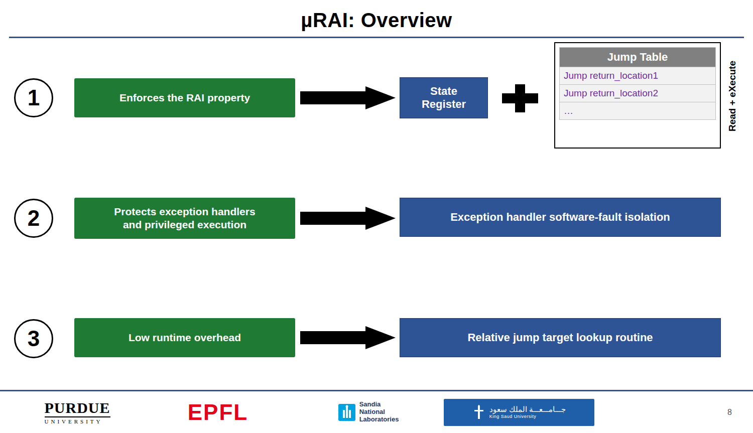µRAI: Overview
1
Enforces the RAI property
State
Register
| Jump Table |
| --- |
| Jump return_location1 |
| Jump return_location2 |
| … |
Read + eXecute
2
Protects exception handlers
and privileged execution
Exception handler software-fault isolation
3
Low runtime overhead
Relative jump target lookup routine
PURDUE
UNIVERSITY
EPFL
Sandia
National
Laboratories
جـــامـــعـــة الملك سعود
King Saud University
8